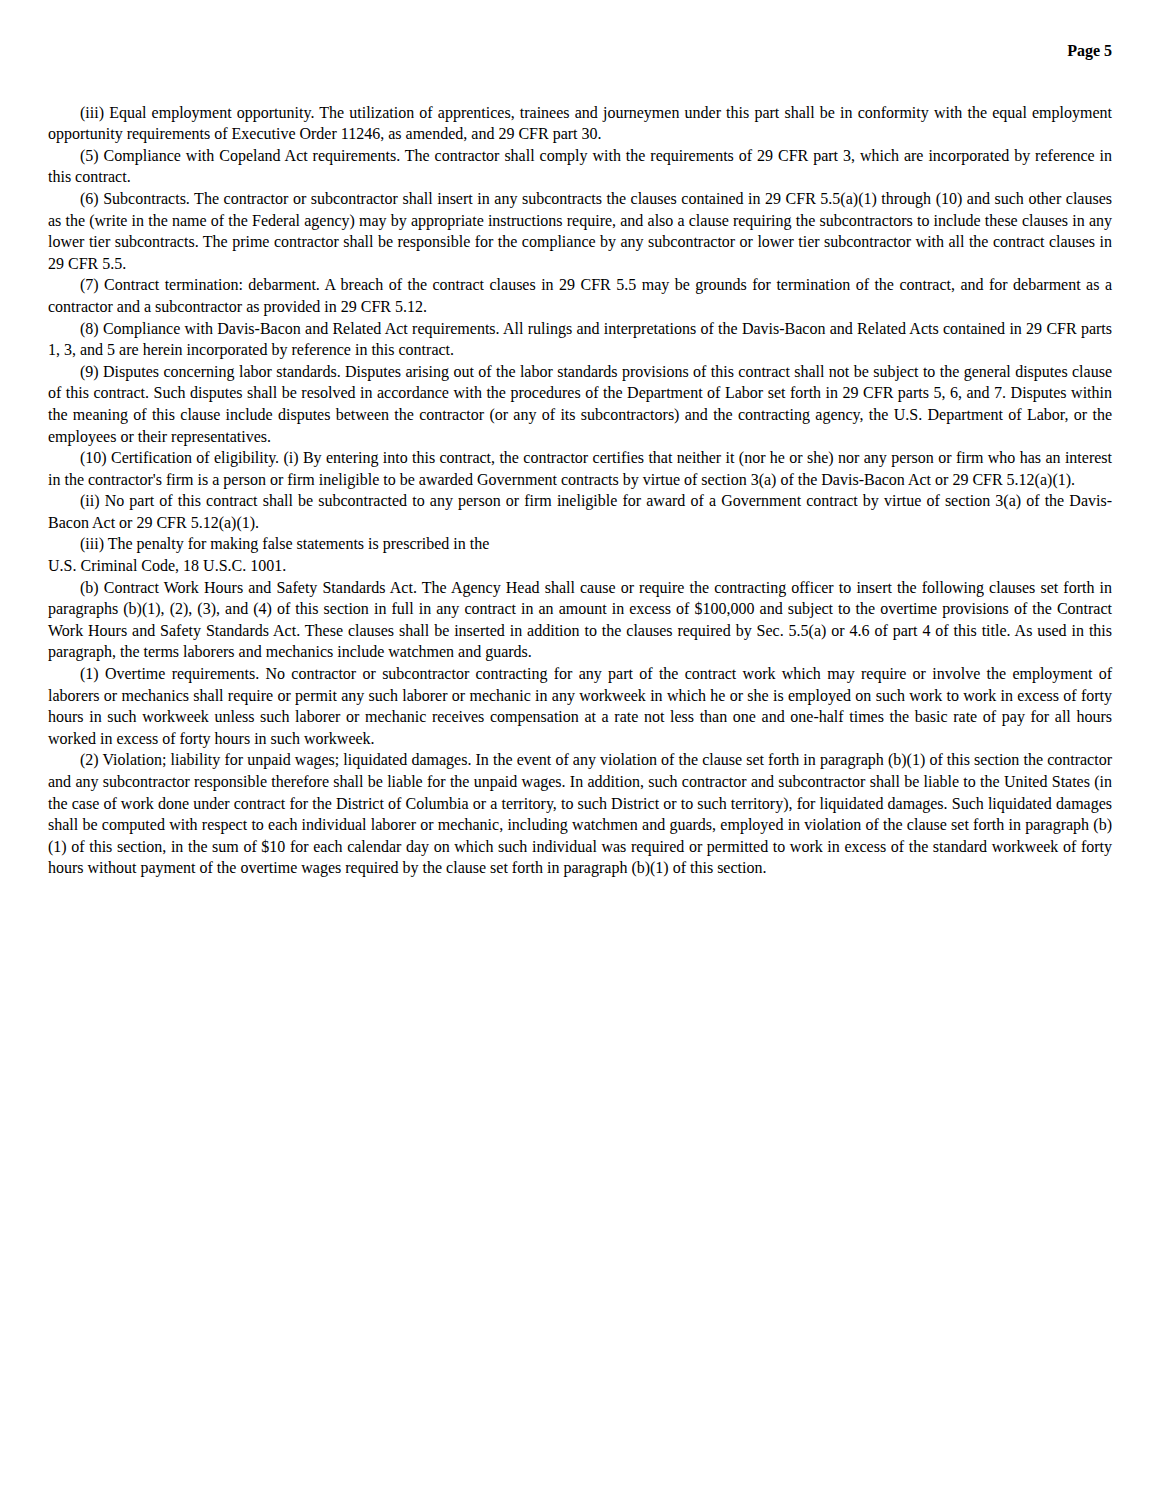Page 5
(iii) Equal employment opportunity. The utilization of apprentices, trainees and journeymen under this part shall be in conformity with the equal employment opportunity requirements of Executive Order 11246, as amended, and 29 CFR part 30.
(5) Compliance with Copeland Act requirements. The contractor shall comply with the requirements of 29 CFR part 3, which are incorporated by reference in this contract.
(6) Subcontracts. The contractor or subcontractor shall insert in any subcontracts the clauses contained in 29 CFR 5.5(a)(1) through (10) and such other clauses as the (write in the name of the Federal agency) may by appropriate instructions require, and also a clause requiring the subcontractors to include these clauses in any lower tier subcontracts. The prime contractor shall be responsible for the compliance by any subcontractor or lower tier subcontractor with all the contract clauses in 29 CFR 5.5.
(7) Contract termination: debarment. A breach of the contract clauses in 29 CFR 5.5 may be grounds for termination of the contract, and for debarment as a contractor and a subcontractor as provided in 29 CFR 5.12.
(8) Compliance with Davis-Bacon and Related Act requirements. All rulings and interpretations of the Davis-Bacon and Related Acts contained in 29 CFR parts 1, 3, and 5 are herein incorporated by reference in this contract.
(9) Disputes concerning labor standards. Disputes arising out of the labor standards provisions of this contract shall not be subject to the general disputes clause of this contract. Such disputes shall be resolved in accordance with the procedures of the Department of Labor set forth in 29 CFR parts 5, 6, and 7. Disputes within the meaning of this clause include disputes between the contractor (or any of its subcontractors) and the contracting agency, the U.S. Department of Labor, or the employees or their representatives.
(10) Certification of eligibility. (i) By entering into this contract, the contractor certifies that neither it (nor he or she) nor any person or firm who has an interest in the contractor's firm is a person or firm ineligible to be awarded Government contracts by virtue of section 3(a) of the Davis-Bacon Act or 29 CFR 5.12(a)(1).
(ii) No part of this contract shall be subcontracted to any person or firm ineligible for award of a Government contract by virtue of section 3(a) of the Davis-Bacon Act or 29 CFR 5.12(a)(1).
(iii) The penalty for making false statements is prescribed in the
U.S. Criminal Code, 18 U.S.C. 1001.
(b) Contract Work Hours and Safety Standards Act. The Agency Head shall cause or require the contracting officer to insert the following clauses set forth in paragraphs (b)(1), (2), (3), and (4) of this section in full in any contract in an amount in excess of $100,000 and subject to the overtime provisions of the Contract Work Hours and Safety Standards Act. These clauses shall be inserted in addition to the clauses required by Sec. 5.5(a) or 4.6 of part 4 of this title. As used in this paragraph, the terms laborers and mechanics include watchmen and guards.
(1) Overtime requirements. No contractor or subcontractor contracting for any part of the contract work which may require or involve the employment of laborers or mechanics shall require or permit any such laborer or mechanic in any workweek in which he or she is employed on such work to work in excess of forty hours in such workweek unless such laborer or mechanic receives compensation at a rate not less than one and one-half times the basic rate of pay for all hours worked in excess of forty hours in such workweek.
(2) Violation; liability for unpaid wages; liquidated damages. In the event of any violation of the clause set forth in paragraph (b)(1) of this section the contractor and any subcontractor responsible therefore shall be liable for the unpaid wages. In addition, such contractor and subcontractor shall be liable to the United States (in the case of work done under contract for the District of Columbia or a territory, to such District or to such territory), for liquidated damages. Such liquidated damages shall be computed with respect to each individual laborer or mechanic, including watchmen and guards, employed in violation of the clause set forth in paragraph (b)(1) of this section, in the sum of $10 for each calendar day on which such individual was required or permitted to work in excess of the standard workweek of forty hours without payment of the overtime wages required by the clause set forth in paragraph (b)(1) of this section.